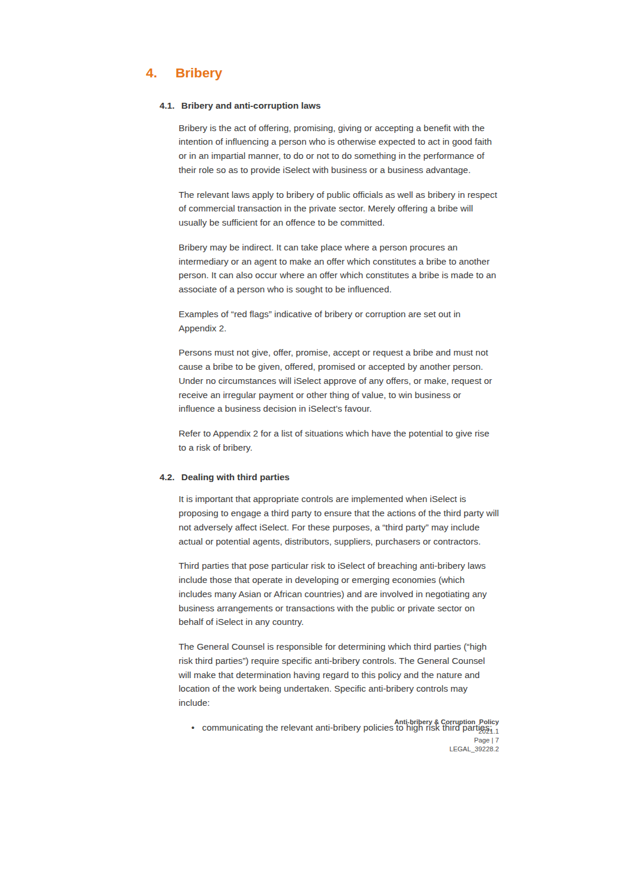4. Bribery
4.1. Bribery and anti-corruption laws
Bribery is the act of offering, promising, giving or accepting a benefit with the intention of influencing a person who is otherwise expected to act in good faith or in an impartial manner, to do or not to do something in the performance of their role so as to provide iSelect with business or a business advantage.
The relevant laws apply to bribery of public officials as well as bribery in respect of commercial transaction in the private sector. Merely offering a bribe will usually be sufficient for an offence to be committed.
Bribery may be indirect. It can take place where a person procures an intermediary or an agent to make an offer which constitutes a bribe to another person. It can also occur where an offer which constitutes a bribe is made to an associate of a person who is sought to be influenced.
Examples of “red flags” indicative of bribery or corruption are set out in Appendix 2.
Persons must not give, offer, promise, accept or request a bribe and must not cause a bribe to be given, offered, promised or accepted by another person. Under no circumstances will iSelect approve of any offers, or make, request or receive an irregular payment or other thing of value, to win business or influence a business decision in iSelect’s favour.
Refer to Appendix 2 for a list of situations which have the potential to give rise to a risk of bribery.
4.2. Dealing with third parties
It is important that appropriate controls are implemented when iSelect is proposing to engage a third party to ensure that the actions of the third party will not adversely affect iSelect. For these purposes, a “third party” may include actual or potential agents, distributors, suppliers, purchasers or contractors.
Third parties that pose particular risk to iSelect of breaching anti-bribery laws include those that operate in developing or emerging economies (which includes many Asian or African countries) and are involved in negotiating any business arrangements or transactions with the public or private sector on behalf of iSelect in any country.
The General Counsel is responsible for determining which third parties (“high risk third parties”) require specific anti-bribery controls. The General Counsel will make that determination having regard to this policy and the nature and location of the work being undertaken. Specific anti-bribery controls may include:
communicating the relevant anti-bribery policies to high risk third parties;
Anti-bribery & Corruption Policy
2021.1
Page | 7
LEGAL_39228.2